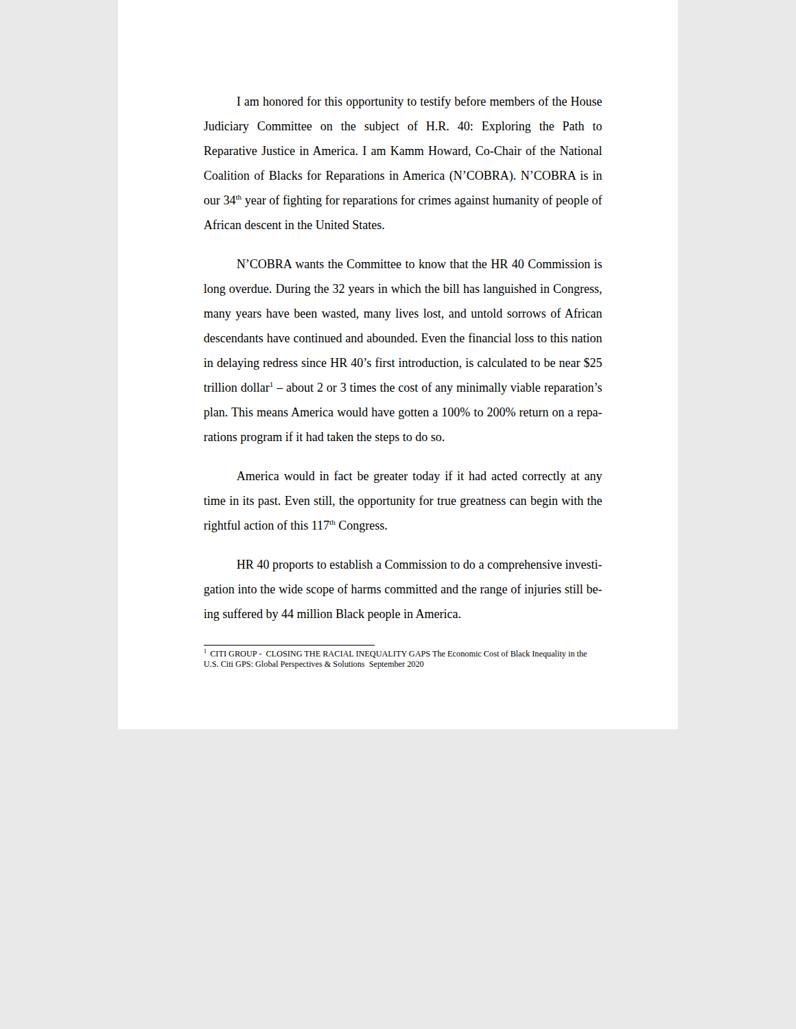I am honored for this opportunity to testify before members of the House Judiciary Committee on the subject of H.R. 40: Exploring the Path to Reparative Justice in America. I am Kamm Howard, Co-Chair of the National Coalition of Blacks for Reparations in America (N’COBRA). N’COBRA is in our 34th year of fighting for reparations for crimes against humanity of people of African descent in the United States.
N’COBRA wants the Committee to know that the HR 40 Commission is long overdue. During the 32 years in which the bill has languished in Congress, many years have been wasted, many lives lost, and untold sorrows of African descendants have continued and abounded. Even the financial loss to this nation in delaying redress since HR 40’s first introduction, is calculated to be near $25 trillion dollar1 – about 2 or 3 times the cost of any minimally viable reparation’s plan. This means America would have gotten a 100% to 200% return on a reparations program if it had taken the steps to do so.
America would in fact be greater today if it had acted correctly at any time in its past. Even still, the opportunity for true greatness can begin with the rightful action of this 117th Congress.
HR 40 proports to establish a Commission to do a comprehensive investigation into the wide scope of harms committed and the range of injuries still being suffered by 44 million Black people in America.
1 CITI GROUP - CLOSING THE RACIAL INEQUALITY GAPS The Economic Cost of Black Inequality in the U.S. Citi GPS: Global Perspectives & Solutions September 2020